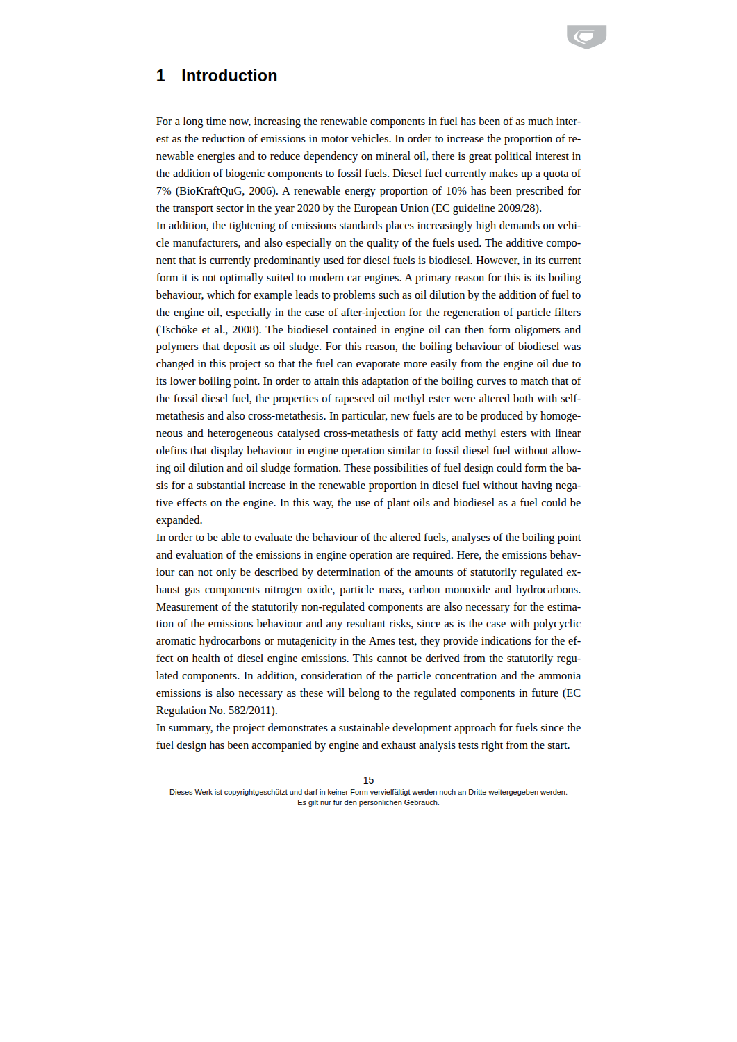1 Introduction
For a long time now, increasing the renewable components in fuel has been of as much interest as the reduction of emissions in motor vehicles. In order to increase the proportion of renewable energies and to reduce dependency on mineral oil, there is great political interest in the addition of biogenic components to fossil fuels. Diesel fuel currently makes up a quota of 7% (BioKraftQuG, 2006). A renewable energy proportion of 10% has been prescribed for the transport sector in the year 2020 by the European Union (EC guideline 2009/28).
In addition, the tightening of emissions standards places increasingly high demands on vehicle manufacturers, and also especially on the quality of the fuels used. The additive component that is currently predominantly used for diesel fuels is biodiesel. However, in its current form it is not optimally suited to modern car engines. A primary reason for this is its boiling behaviour, which for example leads to problems such as oil dilution by the addition of fuel to the engine oil, especially in the case of after-injection for the regeneration of particle filters (Tschöke et al., 2008). The biodiesel contained in engine oil can then form oligomers and polymers that deposit as oil sludge. For this reason, the boiling behaviour of biodiesel was changed in this project so that the fuel can evaporate more easily from the engine oil due to its lower boiling point. In order to attain this adaptation of the boiling curves to match that of the fossil diesel fuel, the properties of rapeseed oil methyl ester were altered both with self-metathesis and also cross-metathesis. In particular, new fuels are to be produced by homogeneous and heterogeneous catalysed cross-metathesis of fatty acid methyl esters with linear olefins that display behaviour in engine operation similar to fossil diesel fuel without allowing oil dilution and oil sludge formation. These possibilities of fuel design could form the basis for a substantial increase in the renewable proportion in diesel fuel without having negative effects on the engine. In this way, the use of plant oils and biodiesel as a fuel could be expanded.
In order to be able to evaluate the behaviour of the altered fuels, analyses of the boiling point and evaluation of the emissions in engine operation are required. Here, the emissions behaviour can not only be described by determination of the amounts of statutorily regulated exhaust gas components nitrogen oxide, particle mass, carbon monoxide and hydrocarbons. Measurement of the statutorily non-regulated components are also necessary for the estimation of the emissions behaviour and any resultant risks, since as is the case with polycyclic aromatic hydrocarbons or mutagenicity in the Ames test, they provide indications for the effect on health of diesel engine emissions. This cannot be derived from the statutorily regulated components. In addition, consideration of the particle concentration and the ammonia emissions is also necessary as these will belong to the regulated components in future (EC Regulation No. 582/2011).
In summary, the project demonstrates a sustainable development approach for fuels since the fuel design has been accompanied by engine and exhaust analysis tests right from the start.
15
Dieses Werk ist copyrightgeschützt und darf in keiner Form vervielfältigt werden noch an Dritte weitergegeben werden.
Es gilt nur für den persönlichen Gebrauch.